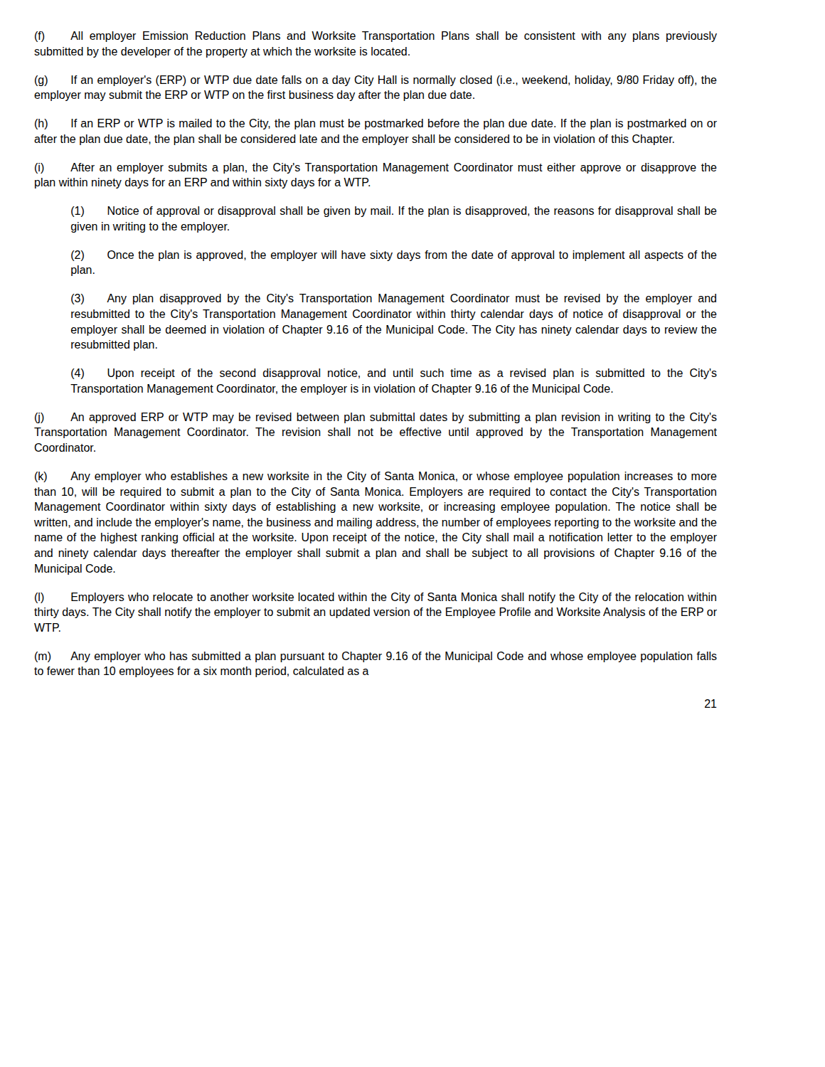(f) All employer Emission Reduction Plans and Worksite Transportation Plans shall be consistent with any plans previously submitted by the developer of the property at which the worksite is located.
(g) If an employer's (ERP) or WTP due date falls on a day City Hall is normally closed (i.e., weekend, holiday, 9/80 Friday off), the employer may submit the ERP or WTP on the first business day after the plan due date.
(h) If an ERP or WTP is mailed to the City, the plan must be postmarked before the plan due date. If the plan is postmarked on or after the plan due date, the plan shall be considered late and the employer shall be considered to be in violation of this Chapter.
(i) After an employer submits a plan, the City's Transportation Management Coordinator must either approve or disapprove the plan within ninety days for an ERP and within sixty days for a WTP.
(1) Notice of approval or disapproval shall be given by mail. If the plan is disapproved, the reasons for disapproval shall be given in writing to the employer.
(2) Once the plan is approved, the employer will have sixty days from the date of approval to implement all aspects of the plan.
(3) Any plan disapproved by the City's Transportation Management Coordinator must be revised by the employer and resubmitted to the City's Transportation Management Coordinator within thirty calendar days of notice of disapproval or the employer shall be deemed in violation of Chapter 9.16 of the Municipal Code. The City has ninety calendar days to review the resubmitted plan.
(4) Upon receipt of the second disapproval notice, and until such time as a revised plan is submitted to the City's Transportation Management Coordinator, the employer is in violation of Chapter 9.16 of the Municipal Code.
(j) An approved ERP or WTP may be revised between plan submittal dates by submitting a plan revision in writing to the City's Transportation Management Coordinator. The revision shall not be effective until approved by the Transportation Management Coordinator.
(k) Any employer who establishes a new worksite in the City of Santa Monica, or whose employee population increases to more than 10, will be required to submit a plan to the City of Santa Monica. Employers are required to contact the City's Transportation Management Coordinator within sixty days of establishing a new worksite, or increasing employee population. The notice shall be written, and include the employer's name, the business and mailing address, the number of employees reporting to the worksite and the name of the highest ranking official at the worksite. Upon receipt of the notice, the City shall mail a notification letter to the employer and ninety calendar days thereafter the employer shall submit a plan and shall be subject to all provisions of Chapter 9.16 of the Municipal Code.
(l) Employers who relocate to another worksite located within the City of Santa Monica shall notify the City of the relocation within thirty days. The City shall notify the employer to submit an updated version of the Employee Profile and Worksite Analysis of the ERP or WTP.
(m) Any employer who has submitted a plan pursuant to Chapter 9.16 of the Municipal Code and whose employee population falls to fewer than 10 employees for a six month period, calculated as a
21